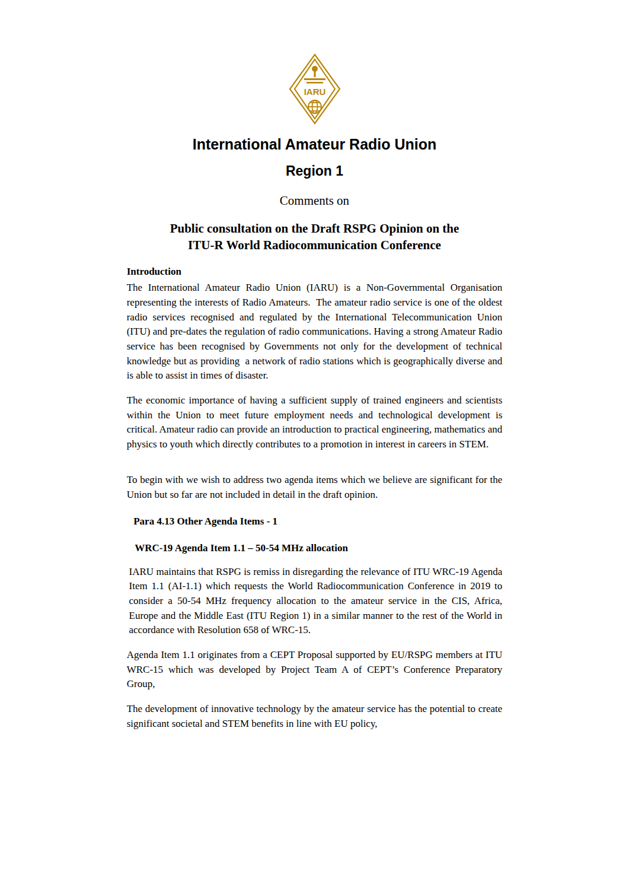IARU
International Amateur Radio Union
Region 1
Comments on
Public consultation on the Draft RSPG Opinion on the ITU-R World Radiocommunication Conference
Introduction
The International Amateur Radio Union (IARU) is a Non-Governmental Organisation representing the interests of Radio Amateurs. The amateur radio service is one of the oldest radio services recognised and regulated by the International Telecommunication Union (ITU) and pre-dates the regulation of radio communications. Having a strong Amateur Radio service has been recognised by Governments not only for the development of technical knowledge but as providing a network of radio stations which is geographically diverse and is able to assist in times of disaster.
The economic importance of having a sufficient supply of trained engineers and scientists within the Union to meet future employment needs and technological development is critical. Amateur radio can provide an introduction to practical engineering, mathematics and physics to youth which directly contributes to a promotion in interest in careers in STEM.
To begin with we wish to address two agenda items which we believe are significant for the Union but so far are not included in detail in the draft opinion.
Para 4.13 Other Agenda Items - 1
WRC-19 Agenda Item 1.1 – 50-54 MHz allocation
IARU maintains that RSPG is remiss in disregarding the relevance of ITU WRC-19 Agenda Item 1.1 (AI-1.1) which requests the World Radiocommunication Conference in 2019 to consider a 50-54 MHz frequency allocation to the amateur service in the CIS, Africa, Europe and the Middle East (ITU Region 1) in a similar manner to the rest of the World in accordance with Resolution 658 of WRC-15.
Agenda Item 1.1 originates from a CEPT Proposal supported by EU/RSPG members at ITU WRC-15 which was developed by Project Team A of CEPT’s Conference Preparatory Group,
The development of innovative technology by the amateur service has the potential to create significant societal and STEM benefits in line with EU policy,